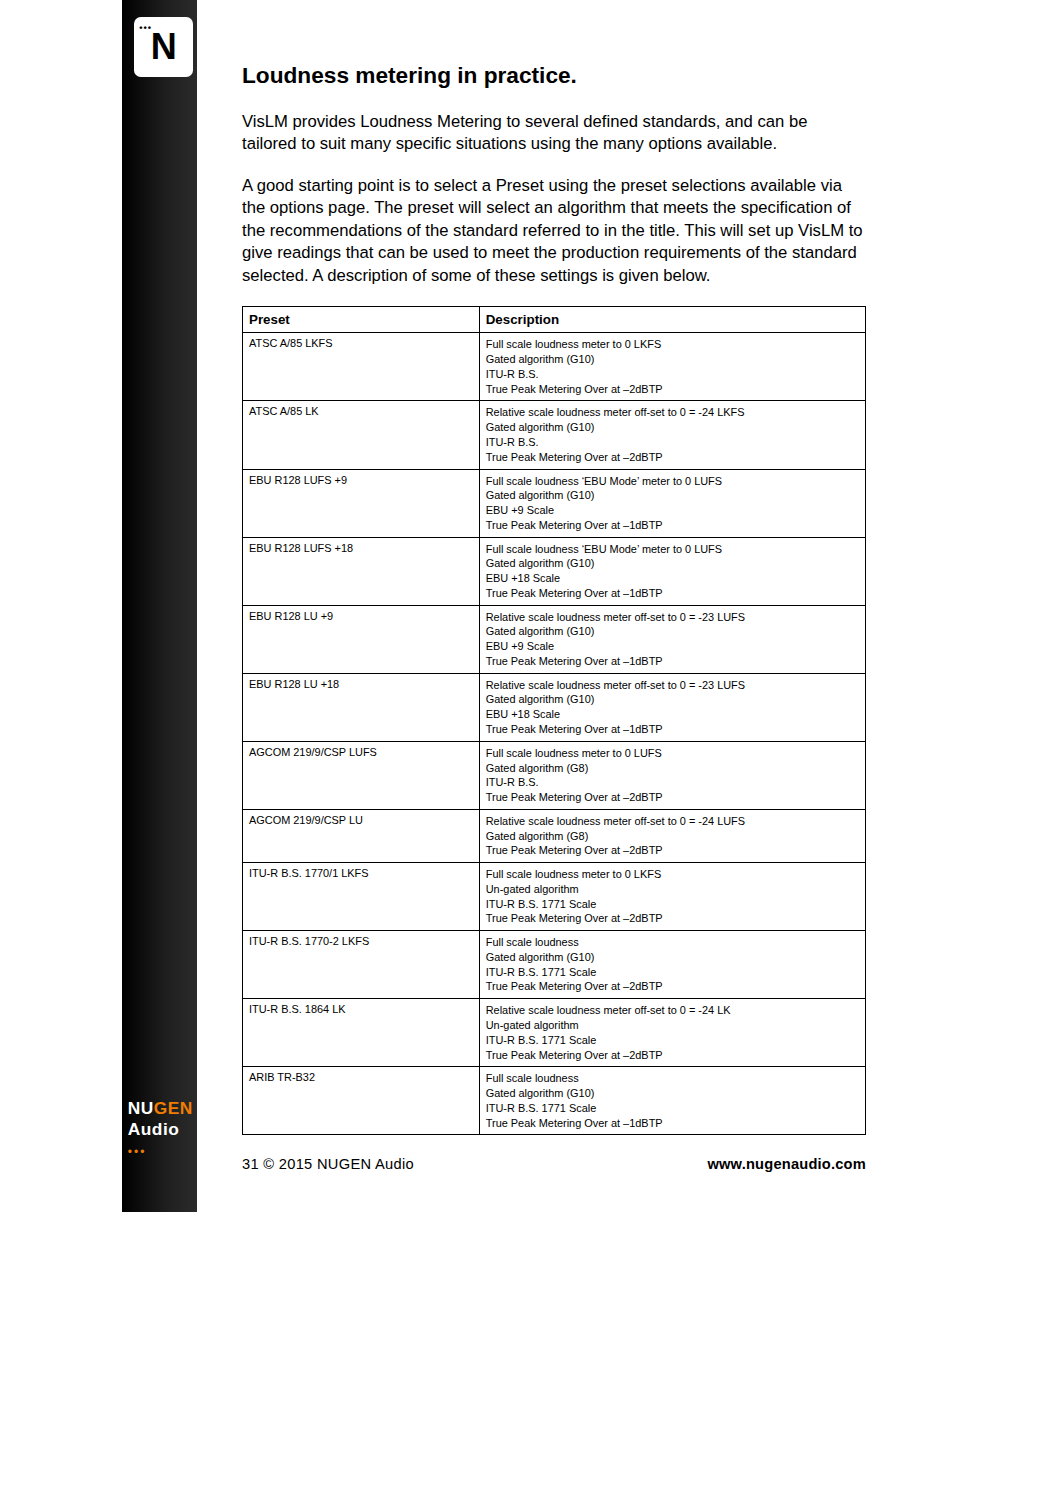••• N
NU GEN
Audio
•••
Loudness metering in practice.
VisLM provides Loudness Metering to several defined standards, and can be tailored to suit many specific situations using the many options available.
A good starting point is to select a Preset using the preset selections available via the options page. The preset will select an algorithm that meets the specification of the recommendations of the standard referred to in the title. This will set up VisLM to give readings that can be used to meet the production requirements of the standard selected. A description of some of these settings is given below.
| Preset | Description |
| --- | --- |
| ATSC A/85 LKFS | Full scale loudness meter to 0 LKFS Gated algorithm (G10) ITU-R B.S. True Peak Metering Over at –2dBTP |
| ATSC A/85 LK | Relative scale loudness meter off-set to 0 = -24 LKFS Gated algorithm (G10) ITU-R B.S. True Peak Metering Over at –2dBTP |
| EBU R128 LUFS +9 | Full scale loudness ‘EBU Mode’ meter to 0 LUFS Gated algorithm (G10) EBU +9 Scale True Peak Metering Over at –1dBTP |
| EBU R128 LUFS +18 | Full scale loudness ‘EBU Mode’ meter to 0 LUFS Gated algorithm (G10) EBU +18 Scale True Peak Metering Over at –1dBTP |
| EBU R128 LU +9 | Relative scale loudness meter off-set to 0 = -23 LUFS Gated algorithm (G10) EBU +9 Scale True Peak Metering Over at –1dBTP |
| EBU R128 LU +18 | Relative scale loudness meter off-set to 0 = -23 LUFS Gated algorithm (G10) EBU +18 Scale True Peak Metering Over at –1dBTP |
| AGCOM 219/9/CSP LUFS | Full scale loudness meter to 0 LUFS Gated algorithm (G8) ITU-R B.S. True Peak Metering Over at –2dBTP |
| AGCOM 219/9/CSP LU | Relative scale loudness meter off-set to 0 = -24 LUFS Gated algorithm (G8) True Peak Metering Over at –2dBTP |
| ITU-R B.S. 1770/1 LKFS | Full scale loudness meter to 0 LKFS Un-gated algorithm ITU-R B.S. 1771 Scale True Peak Metering Over at –2dBTP |
| ITU-R B.S. 1770-2 LKFS | Full scale loudness Gated algorithm (G10) ITU-R B.S. 1771 Scale True Peak Metering Over at –2dBTP |
| ITU-R B.S. 1864 LK | Relative scale loudness meter off-set to 0 = -24 LK Un-gated algorithm ITU-R B.S. 1771 Scale True Peak Metering Over at –2dBTP |
| ARIB TR-B32 | Full scale loudness Gated algorithm (G10) ITU-R B.S. 1771 Scale True Peak Metering Over at –1dBTP |
31 © 2015 NUGEN Audio
www.nugenaudio.com